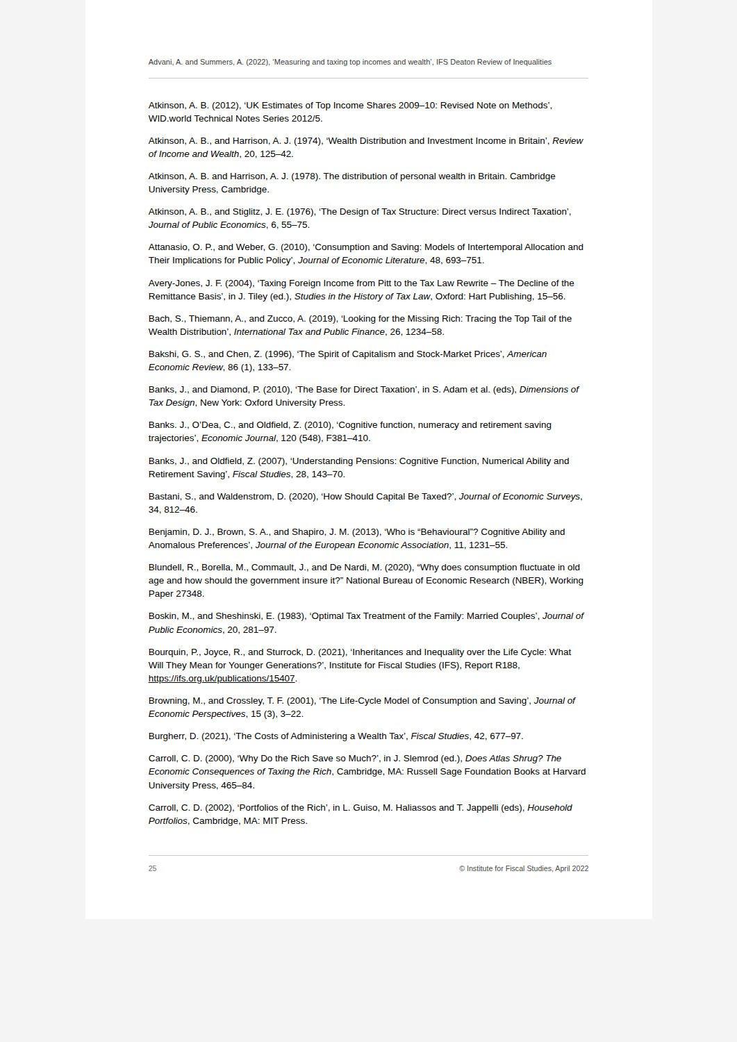Advani, A. and Summers, A. (2022), ‘Measuring and taxing top incomes and wealth’, IFS Deaton Review of Inequalities
Atkinson, A. B. (2012), ‘UK Estimates of Top Income Shares 2009–10: Revised Note on Methods’, WID.world Technical Notes Series 2012/5.
Atkinson, A. B., and Harrison, A. J. (1974), ‘Wealth Distribution and Investment Income in Britain’, Review of Income and Wealth, 20, 125–42.
Atkinson, A. B. and Harrison, A. J. (1978). The distribution of personal wealth in Britain. Cambridge University Press, Cambridge.
Atkinson, A. B., and Stiglitz, J. E. (1976), ‘The Design of Tax Structure: Direct versus Indirect Taxation’, Journal of Public Economics, 6, 55–75.
Attanasio, O. P., and Weber, G. (2010), ‘Consumption and Saving: Models of Intertemporal Allocation and Their Implications for Public Policy’, Journal of Economic Literature, 48, 693–751.
Avery-Jones, J. F. (2004), ‘Taxing Foreign Income from Pitt to the Tax Law Rewrite – The Decline of the Remittance Basis’, in J. Tiley (ed.), Studies in the History of Tax Law, Oxford: Hart Publishing, 15–56.
Bach, S., Thiemann, A., and Zucco, A. (2019), ‘Looking for the Missing Rich: Tracing the Top Tail of the Wealth Distribution’, International Tax and Public Finance, 26, 1234–58.
Bakshi, G. S., and Chen, Z. (1996), ‘The Spirit of Capitalism and Stock-Market Prices’, American Economic Review, 86 (1), 133–57.
Banks, J., and Diamond, P. (2010), ‘The Base for Direct Taxation’, in S. Adam et al. (eds), Dimensions of Tax Design, New York: Oxford University Press.
Banks. J., O’Dea, C., and Oldfield, Z. (2010), ‘Cognitive function, numeracy and retirement saving trajectories’, Economic Journal, 120 (548), F381–410.
Banks, J., and Oldfield, Z. (2007), ‘Understanding Pensions: Cognitive Function, Numerical Ability and Retirement Saving’, Fiscal Studies, 28, 143–70.
Bastani, S., and Waldenstrom, D. (2020), ‘How Should Capital Be Taxed?’, Journal of Economic Surveys, 34, 812–46.
Benjamin, D. J., Brown, S. A., and Shapiro, J. M. (2013), ‘Who is “Behavioural”? Cognitive Ability and Anomalous Preferences’, Journal of the European Economic Association, 11, 1231–55.
Blundell, R., Borella, M., Commault, J., and De Nardi, M. (2020), “Why does consumption fluctuate in old age and how should the government insure it?” National Bureau of Economic Research (NBER), Working Paper 27348.
Boskin, M., and Sheshinski, E. (1983), ‘Optimal Tax Treatment of the Family: Married Couples’, Journal of Public Economics, 20, 281–97.
Bourquin, P., Joyce, R., and Sturrock, D. (2021), ‘Inheritances and Inequality over the Life Cycle: What Will They Mean for Younger Generations?’, Institute for Fiscal Studies (IFS), Report R188, https://ifs.org.uk/publications/15407.
Browning, M., and Crossley, T. F. (2001), ‘The Life-Cycle Model of Consumption and Saving’, Journal of Economic Perspectives, 15 (3), 3–22.
Burgherr, D. (2021), ‘The Costs of Administering a Wealth Tax’, Fiscal Studies, 42, 677–97.
Carroll, C. D. (2000), ‘Why Do the Rich Save so Much?’, in J. Slemrod (ed.), Does Atlas Shrug? The Economic Consequences of Taxing the Rich, Cambridge, MA: Russell Sage Foundation Books at Harvard University Press, 465–84.
Carroll, C. D. (2002), ‘Portfolios of the Rich’, in L. Guiso, M. Haliassos and T. Jappelli (eds), Household Portfolios, Cambridge, MA: MIT Press.
25 © Institute for Fiscal Studies, April 2022